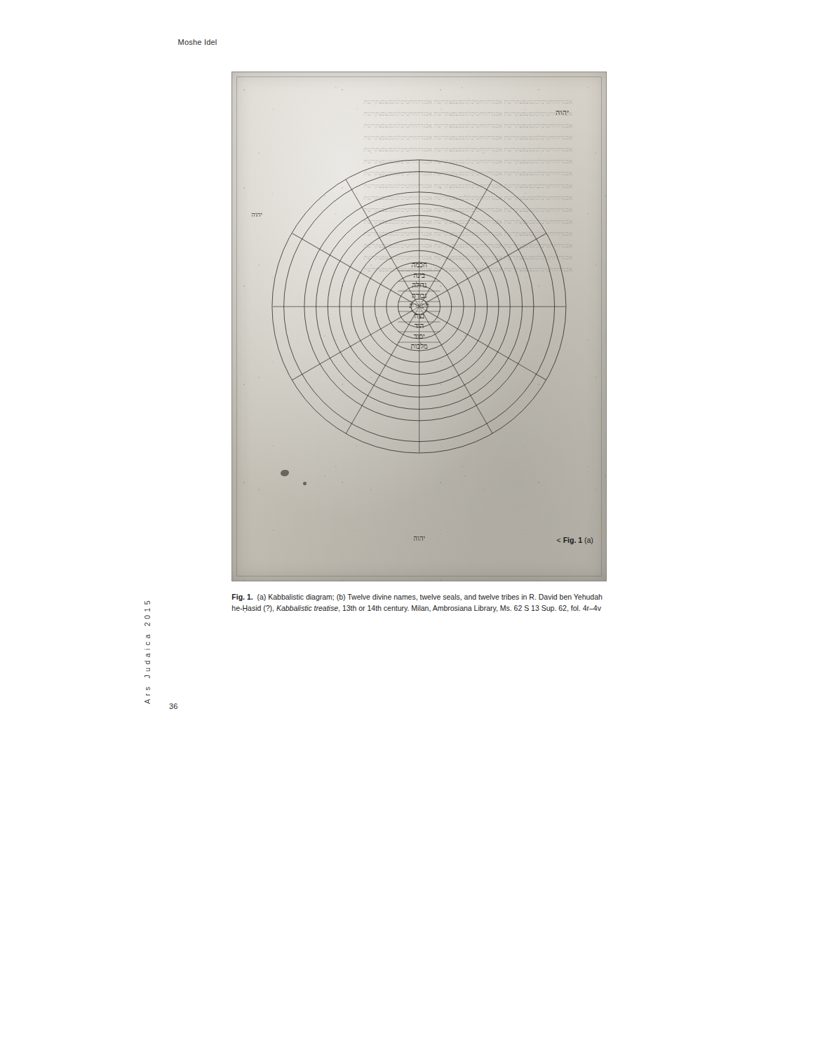Moshe Idel
Ars Judaica 2015
אבגדהוזחטיכלמנסעפצקרשת אבגדהוזחטיכלמנסעפצקרשת אבגדהוזחטיכלמנסעפצקרשת
אבגדהוזחטיכלמנסעפצקרשת אבגדהוזחטיכלמנסעפצקרשת אבגדהוזחטיכלמנסעפצקרשת
אבגדהוזחטיכלמנסעפצקרשת אבגדהוזחטיכלמנסעפצקרשת אבגדהוזחטיכלמנסעפצקרשת
אבגדהוזחטיכלמנסעפצקרשת אבגדהוזחטיכלמנסעפצקרשת אבגדהוזחטיכלמנסעפצקרשת
אבגדהוזחטיכלמנסעפצקרשת אבגדהוזחטיכלמנסעפצקרשת אבגדהוזחטיכלמנסעפצקרשת
אבגדהוזחטיכלמנסעפצקרשת אבגדהוזחטיכלמנסעפצקרשת אבגדהוזחטיכלמנסעפצקרשת
אבגדהוזחטיכלמנסעפצקרשת אבגדהוזחטיכלמנסעפצקרשת אבגדהוזחטיכלמנסעפצקרשת
אבגדהוזחטיכלמנסעפצקרשת אבגדהוזחטיכלמנסעפצקרשת אבגדהוזחטיכלמנסעפצקרשת
אבגדהוזחטיכלמנסעפצקרשת אבגדהוזחטיכלמנסעפצקרשת אבגדהוזחטיכלמנסעפצקרשת
אבגדהוזחטיכלמנסעפצקרשת אבגדהוזחטיכלמנסעפצקרשת אבגדהוזחטיכלמנסעפצקרשת
אבגדהוזחטיכלמנסעפצקרשת אבגדהוזחטיכלמנסעפצקרשת אבגדהוזחטיכלמנסעפצקרשת
אבגדהוזחטיכלמנסעפצקרשת אבגדהוזחטיכלמנסעפצקרשת אבגדהוזחטיכלמנסעפצקרשת
אבגדהוזחטיכלמנסעפצקרשת אבגדהוזחטיכלמנסעפצקרשת אבגדהוזחטיכלמנסעפצקרשת
אבגדהוזחטיכלמנסעפצקרשת אבגדהוזחטיכלמנסעפצקרשת אבגדהוזחטיכלמנסעפצקרשת
אבגדהוזחטיכלמנסעפצקרשת אבגדהוזחטיכלמנסעפצקרשת אבגדהוזחטיכלמנסעפצקרשת
יהוה
יהוה
חכמה
בינה
גדולה
גבורה
תפארת
נצח
הוד
יסוד
מלכות
יהוה
< Fig. 1 (a)
Fig. 1. (a) Kabbalistic diagram; (b) Twelve divine names, twelve seals, and twelve tribes in R. David ben Yehudah he-Ḥasid (?), Kabbalistic treatise, 13th or 14th century. Milan, Ambrosiana Library, Ms. 62 S 13 Sup. 62, fol. 4r–4v
36